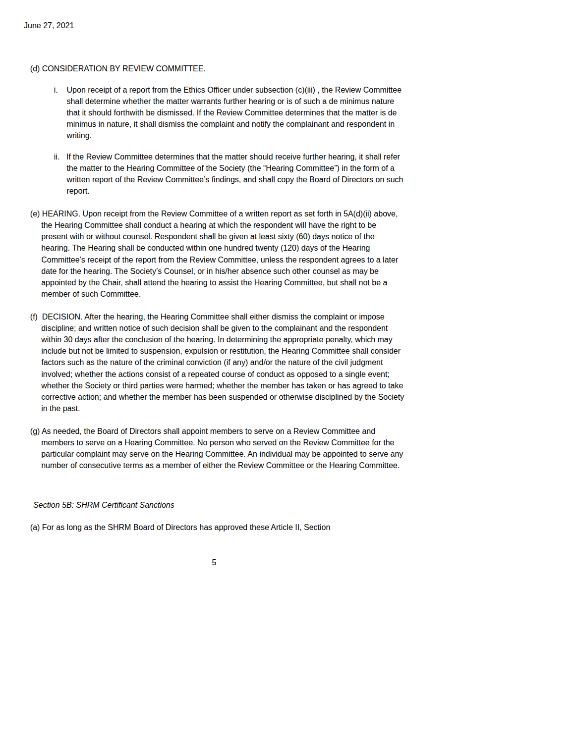June 27, 2021
(d) CONSIDERATION BY REVIEW COMMITTEE.
i. Upon receipt of a report from the Ethics Officer under subsection (c)(iii) , the Review Committee shall determine whether the matter warrants further hearing or is of such a de minimus nature that it should forthwith be dismissed. If the Review Committee determines that the matter is de minimus in nature, it shall dismiss the complaint and notify the complainant and respondent in writing.
ii. If the Review Committee determines that the matter should receive further hearing, it shall refer the matter to the Hearing Committee of the Society (the “Hearing Committee”) in the form of a written report of the Review Committee’s findings, and shall copy the Board of Directors on such report.
(e) HEARING. Upon receipt from the Review Committee of a written report as set forth in 5A(d)(ii) above, the Hearing Committee shall conduct a hearing at which the respondent will have the right to be present with or without counsel. Respondent shall be given at least sixty (60) days notice of the hearing. The Hearing shall be conducted within one hundred twenty (120) days of the Hearing Committee’s receipt of the report from the Review Committee, unless the respondent agrees to a later date for the hearing. The Society’s Counsel, or in his/her absence such other counsel as may be appointed by the Chair, shall attend the hearing to assist the Hearing Committee, but shall not be a member of such Committee.
(f) DECISION. After the hearing, the Hearing Committee shall either dismiss the complaint or impose discipline; and written notice of such decision shall be given to the complainant and the respondent within 30 days after the conclusion of the hearing. In determining the appropriate penalty, which may include but not be limited to suspension, expulsion or restitution, the Hearing Committee shall consider factors such as the nature of the criminal conviction (if any) and/or the nature of the civil judgment involved; whether the actions consist of a repeated course of conduct as opposed to a single event; whether the Society or third parties were harmed; whether the member has taken or has agreed to take corrective action; and whether the member has been suspended or otherwise disciplined by the Society in the past.
(g) As needed, the Board of Directors shall appoint members to serve on a Review Committee and members to serve on a Hearing Committee. No person who served on the Review Committee for the particular complaint may serve on the Hearing Committee. An individual may be appointed to serve any number of consecutive terms as a member of either the Review Committee or the Hearing Committee.
Section 5B: SHRM Certificant Sanctions
(a) For as long as the SHRM Board of Directors has approved these Article II, Section
5